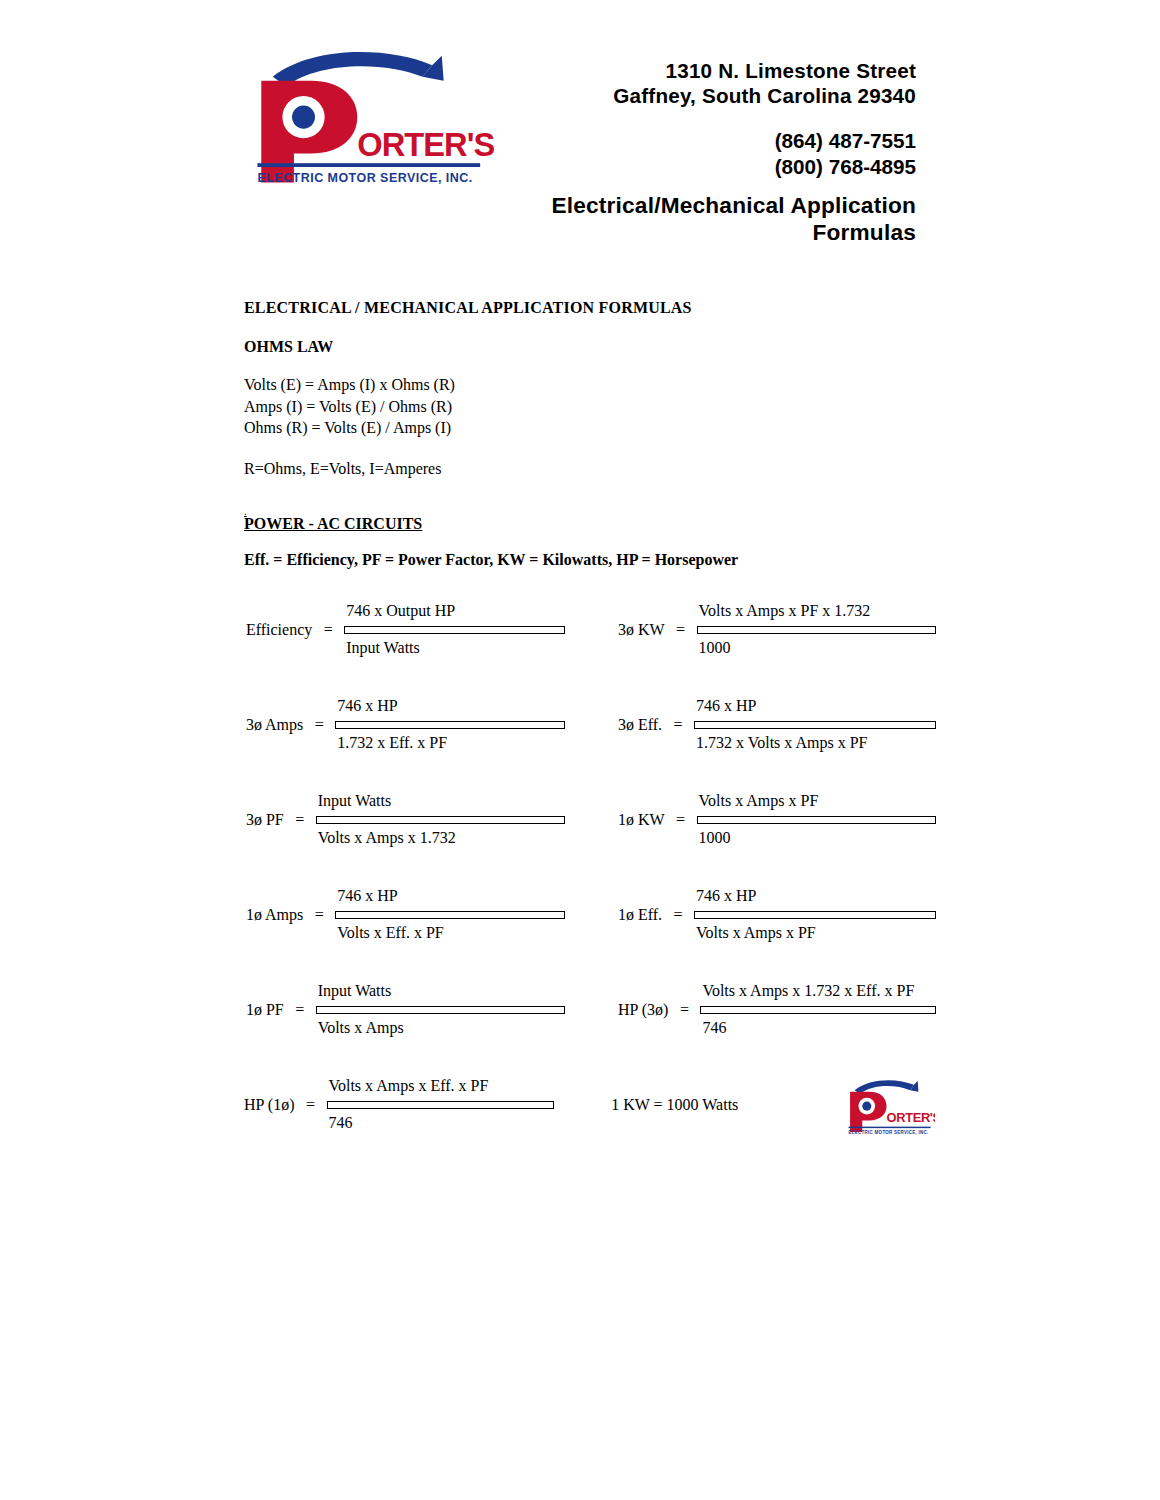ORTER'S ELECTRIC MOTOR SERVICE, INC.
1310 N. Limestone Street
Gaffney, South Carolina 29340
(864) 487-7551
(800) 768-4895
Electrical/Mechanical Application Formulas
ELECTRICAL / MECHANICAL APPLICATION FORMULAS
OHMS LAW
Volts (E) = Amps (I) x Ohms (R)
Amps (I) = Volts (E) / Ohms (R)
Ohms (R) = Volts (E) / Amps (I)
R=Ohms, E=Volts, I=Amperes
.
POWER - AC CIRCUITS
Eff. = Efficiency, PF = Power Factor, KW = Kilowatts, HP = Horsepower
Efficiency = 746 x Output HP Input Watts
3ø KW = Volts x Amps x PF x 1.732 1000
3ø Amps = 746 x HP 1.732 x Eff. x PF
3ø Eff. = 746 x HP 1.732 x Volts x Amps x PF
3ø PF = Input Watts Volts x Amps x 1.732
1ø KW = Volts x Amps x PF 1000
1ø Amps = 746 x HP Volts x Eff. x PF
1ø Eff. = 746 x HP Volts x Amps x PF
1ø PF = Input Watts Volts x Amps
HP (3ø) = Volts x Amps x 1.732 x Eff. x PF 746
HP (1ø) = Volts x Amps x Eff. x PF 746
1 KW = 1000 Watts
ORTER'S ELECTRIC MOTOR SERVICE, INC.